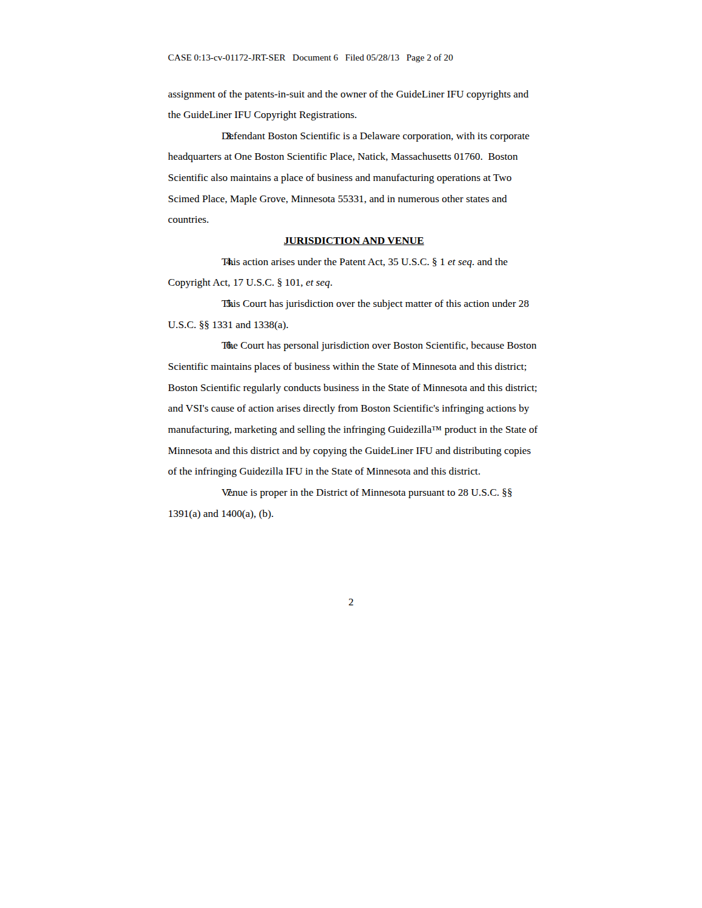CASE 0:13-cv-01172-JRT-SER Document 6 Filed 05/28/13 Page 2 of 20
assignment of the patents-in-suit and the owner of the GuideLiner IFU copyrights and the GuideLiner IFU Copyright Registrations.
3. Defendant Boston Scientific is a Delaware corporation, with its corporate headquarters at One Boston Scientific Place, Natick, Massachusetts 01760. Boston Scientific also maintains a place of business and manufacturing operations at Two Scimed Place, Maple Grove, Minnesota 55331, and in numerous other states and countries.
JURISDICTION AND VENUE
4. This action arises under the Patent Act, 35 U.S.C. § 1 et seq. and the Copyright Act, 17 U.S.C. § 101, et seq.
5. This Court has jurisdiction over the subject matter of this action under 28 U.S.C. §§ 1331 and 1338(a).
6. The Court has personal jurisdiction over Boston Scientific, because Boston Scientific maintains places of business within the State of Minnesota and this district; Boston Scientific regularly conducts business in the State of Minnesota and this district; and VSI's cause of action arises directly from Boston Scientific's infringing actions by manufacturing, marketing and selling the infringing Guidezilla™ product in the State of Minnesota and this district and by copying the GuideLiner IFU and distributing copies of the infringing Guidezilla IFU in the State of Minnesota and this district.
7. Venue is proper in the District of Minnesota pursuant to 28 U.S.C. §§ 1391(a) and 1400(a), (b).
2